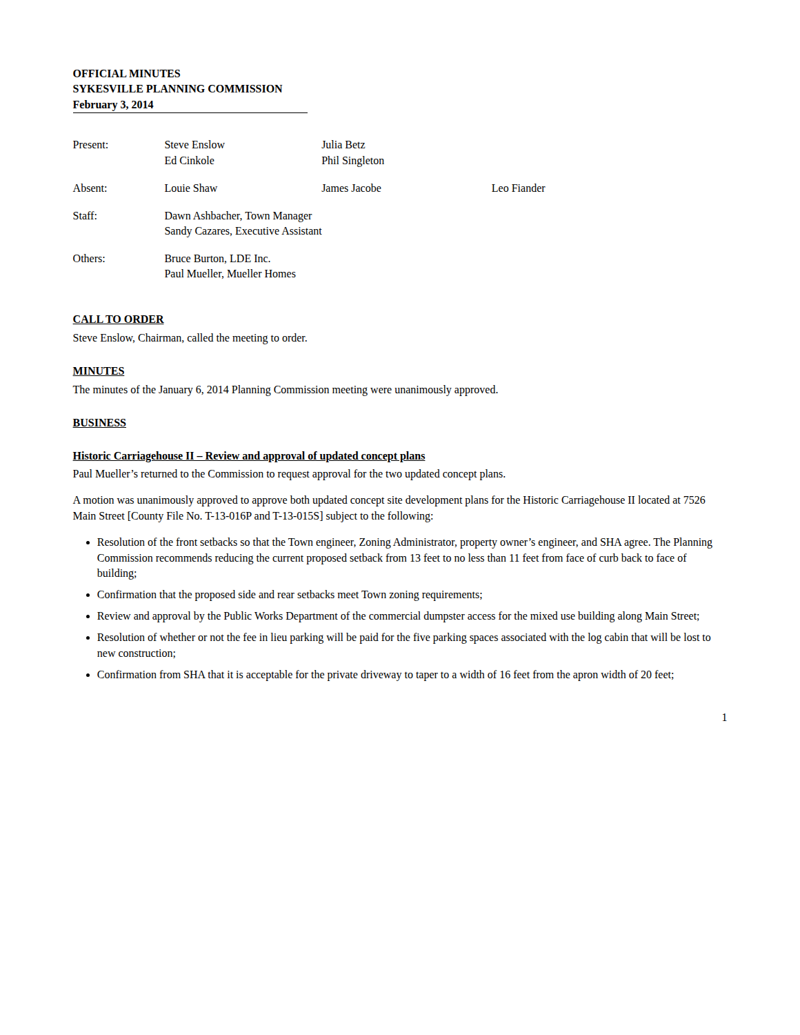OFFICIAL MINUTES
SYKESVILLE PLANNING COMMISSION
February 3, 2014
| Present: | Steve Enslow Ed Cinkole | Julia Betz Phil Singleton | |
| Absent: | Louie Shaw | James Jacobe | Leo Fiander |
| Staff: | Dawn Ashbacher, Town Manager Sandy Cazares, Executive Assistant |
| Others: | Bruce Burton, LDE Inc. Paul Mueller, Mueller Homes |
CALL TO ORDER
Steve Enslow, Chairman, called the meeting to order.
MINUTES
The minutes of the January 6, 2014 Planning Commission meeting were unanimously approved.
BUSINESS
Historic Carriagehouse II – Review and approval of updated concept plans
Paul Mueller’s returned to the Commission to request approval for the two updated concept plans.
A motion was unanimously approved to approve both updated concept site development plans for the Historic Carriagehouse II located at 7526 Main Street [County File No. T-13-016P and T-13-015S] subject to the following:
Resolution of the front setbacks so that the Town engineer, Zoning Administrator, property owner’s engineer, and SHA agree. The Planning Commission recommends reducing the current proposed setback from 13 feet to no less than 11 feet from face of curb back to face of building;
Confirmation that the proposed side and rear setbacks meet Town zoning requirements;
Review and approval by the Public Works Department of the commercial dumpster access for the mixed use building along Main Street;
Resolution of whether or not the fee in lieu parking will be paid for the five parking spaces associated with the log cabin that will be lost to new construction;
Confirmation from SHA that it is acceptable for the private driveway to taper to a width of 16 feet from the apron width of 20 feet;
1